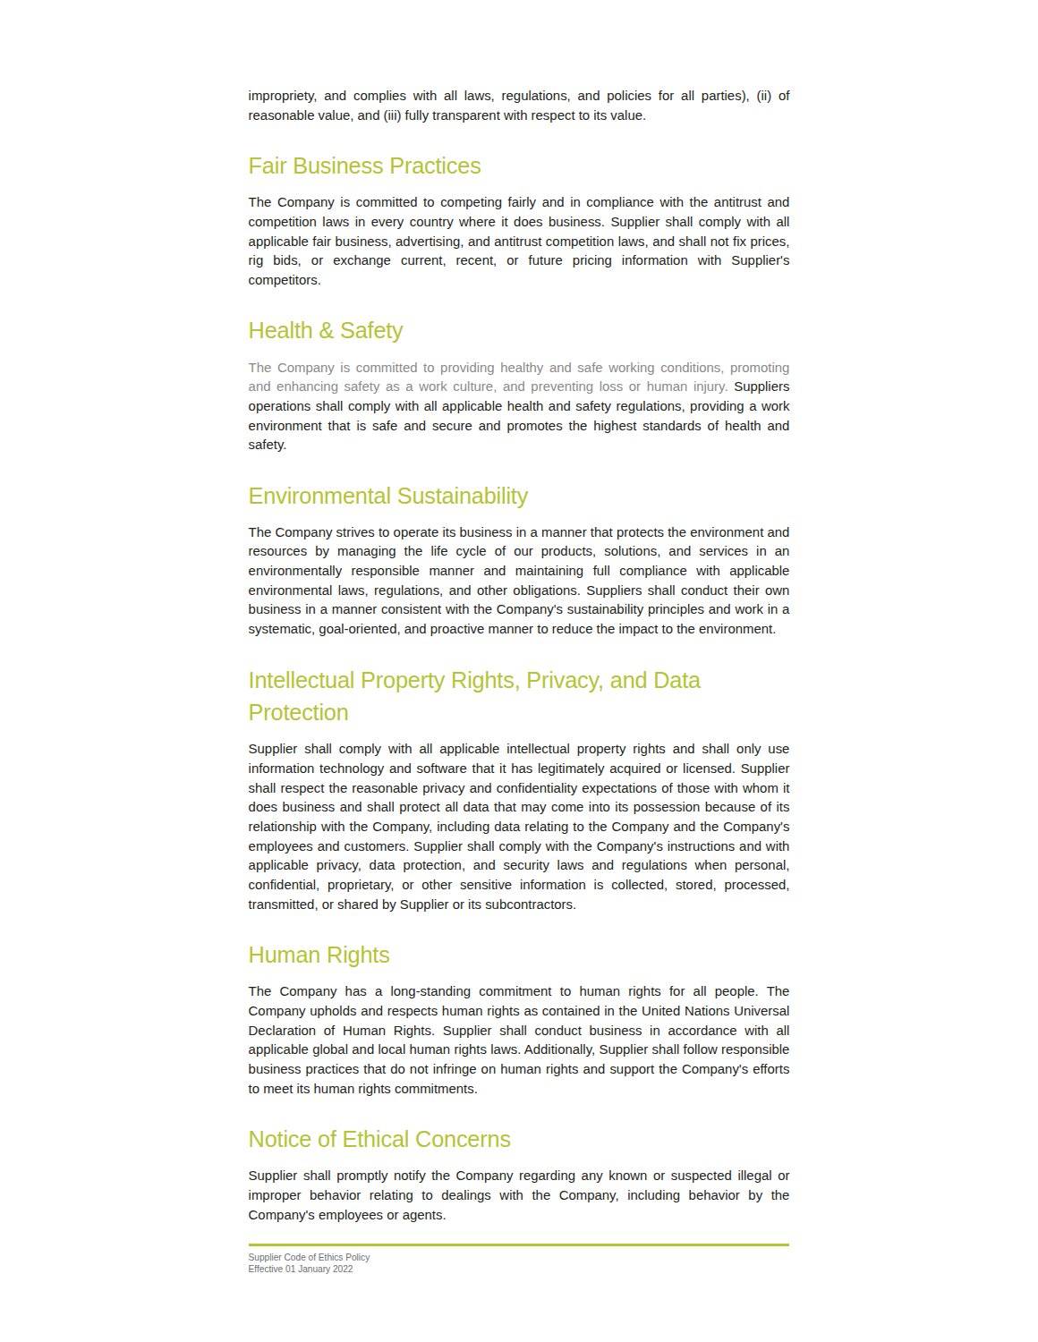impropriety, and complies with all laws, regulations, and policies for all parties), (ii) of reasonable value, and (iii) fully transparent with respect to its value.
Fair Business Practices
The Company is committed to competing fairly and in compliance with the antitrust and competition laws in every country where it does business. Supplier shall comply with all applicable fair business, advertising, and antitrust competition laws, and shall not fix prices, rig bids, or exchange current, recent, or future pricing information with Supplier's competitors.
Health & Safety
The Company is committed to providing healthy and safe working conditions, promoting and enhancing safety as a work culture, and preventing loss or human injury. Suppliers operations shall comply with all applicable health and safety regulations, providing a work environment that is safe and secure and promotes the highest standards of health and safety.
Environmental Sustainability
The Company strives to operate its business in a manner that protects the environment and resources by managing the life cycle of our products, solutions, and services in an environmentally responsible manner and maintaining full compliance with applicable environmental laws, regulations, and other obligations. Suppliers shall conduct their own business in a manner consistent with the Company's sustainability principles and work in a systematic, goal-oriented, and proactive manner to reduce the impact to the environment.
Intellectual Property Rights, Privacy, and Data Protection
Supplier shall comply with all applicable intellectual property rights and shall only use information technology and software that it has legitimately acquired or licensed. Supplier shall respect the reasonable privacy and confidentiality expectations of those with whom it does business and shall protect all data that may come into its possession because of its relationship with the Company, including data relating to the Company and the Company's employees and customers. Supplier shall comply with the Company's instructions and with applicable privacy, data protection, and security laws and regulations when personal, confidential, proprietary, or other sensitive information is collected, stored, processed, transmitted, or shared by Supplier or its subcontractors.
Human Rights
The Company has a long-standing commitment to human rights for all people. The Company upholds and respects human rights as contained in the United Nations Universal Declaration of Human Rights. Supplier shall conduct business in accordance with all applicable global and local human rights laws. Additionally, Supplier shall follow responsible business practices that do not infringe on human rights and support the Company's efforts to meet its human rights commitments.
Notice of Ethical Concerns
Supplier shall promptly notify the Company regarding any known or suspected illegal or improper behavior relating to dealings with the Company, including behavior by the Company's employees or agents.
Supplier Code of Ethics Policy
Effective 01 January 2022